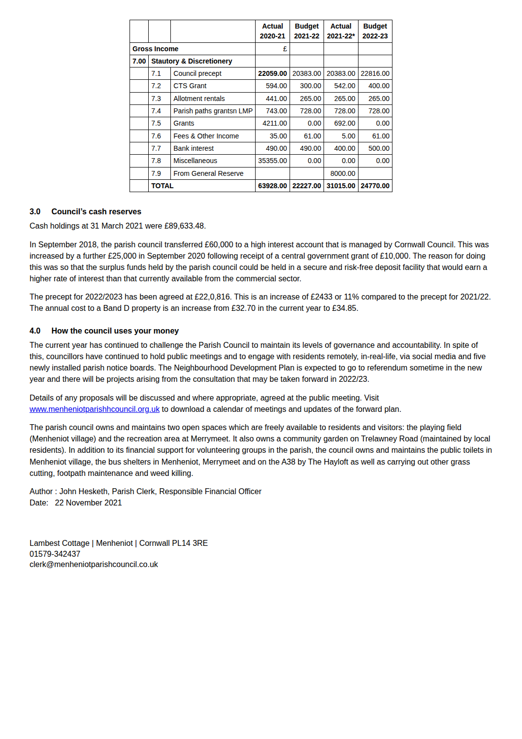| | | | Actual 2020-21 | Budget 2021-22 | Actual 2021-22* | Budget 2022-23 |
| Gross Income | £ | | | |
| 7.00 | Stautory & Discretionery | | | | |
| | 7.1 | Council precept | 22059.00 | 20383.00 | 20383.00 | 22816.00 |
| | 7.2 | CTS Grant | 594.00 | 300.00 | 542.00 | 400.00 |
| | 7.3 | Allotment rentals | 441.00 | 265.00 | 265.00 | 265.00 |
| | 7.4 | Parish paths grantsn LMP | 743.00 | 728.00 | 728.00 | 728.00 |
| | 7.5 | Grants | 4211.00 | 0.00 | 692.00 | 0.00 |
| | 7.6 | Fees & Other Income | 35.00 | 61.00 | 5.00 | 61.00 |
| | 7.7 | Bank interest | 490.00 | 490.00 | 400.00 | 500.00 |
| | 7.8 | Miscellaneous | 35355.00 | 0.00 | 0.00 | 0.00 |
| | 7.9 | From General Reserve | | | 8000.00 | |
| | TOTAL | 63928.00 | 22227.00 | 31015.00 | 24770.00 |
3.0 Council’s cash reserves
Cash holdings at 31 March 2021 were £89,633.48.
In September 2018, the parish council transferred £60,000 to a high interest account that is managed by Cornwall Council. This was increased by a further £25,000 in September 2020 following receipt of a central government grant of £10,000. The reason for doing this was so that the surplus funds held by the parish council could be held in a secure and risk-free deposit facility that would earn a higher rate of interest than that currently available from the commercial sector.
The precept for 2022/2023 has been agreed at £22,0,816. This is an increase of £2433 or 11% compared to the precept for 2021/22. The annual cost to a Band D property is an increase from £32.70 in the current year to £34.85.
4.0 How the council uses your money
The current year has continued to challenge the Parish Council to maintain its levels of governance and accountability. In spite of this, councillors have continued to hold public meetings and to engage with residents remotely, in-real-life, via social media and five newly installed parish notice boards. The Neighbourhood Development Plan is expected to go to referendum sometime in the new year and there will be projects arising from the consultation that may be taken forward in 2022/23.
Details of any proposals will be discussed and where appropriate, agreed at the public meeting. Visit www.menheniotparishhcouncil.org.uk to download a calendar of meetings and updates of the forward plan.
The parish council owns and maintains two open spaces which are freely available to residents and visitors: the playing field (Menheniot village) and the recreation area at Merrymeet. It also owns a community garden on Trelawney Road (maintained by local residents). In addition to its financial support for volunteering groups in the parish, the council owns and maintains the public toilets in Menheniot village, the bus shelters in Menheniot, Merrymeet and on the A38 by The Hayloft as well as carrying out other grass cutting, footpath maintenance and weed killing.
Author : John Hesketh, Parish Clerk, Responsible Financial Officer
Date: 22 November 2021
Lambest Cottage | Menheniot | Cornwall PL14 3RE
01579-342437
clerk@menheniotparishcouncil.co.uk